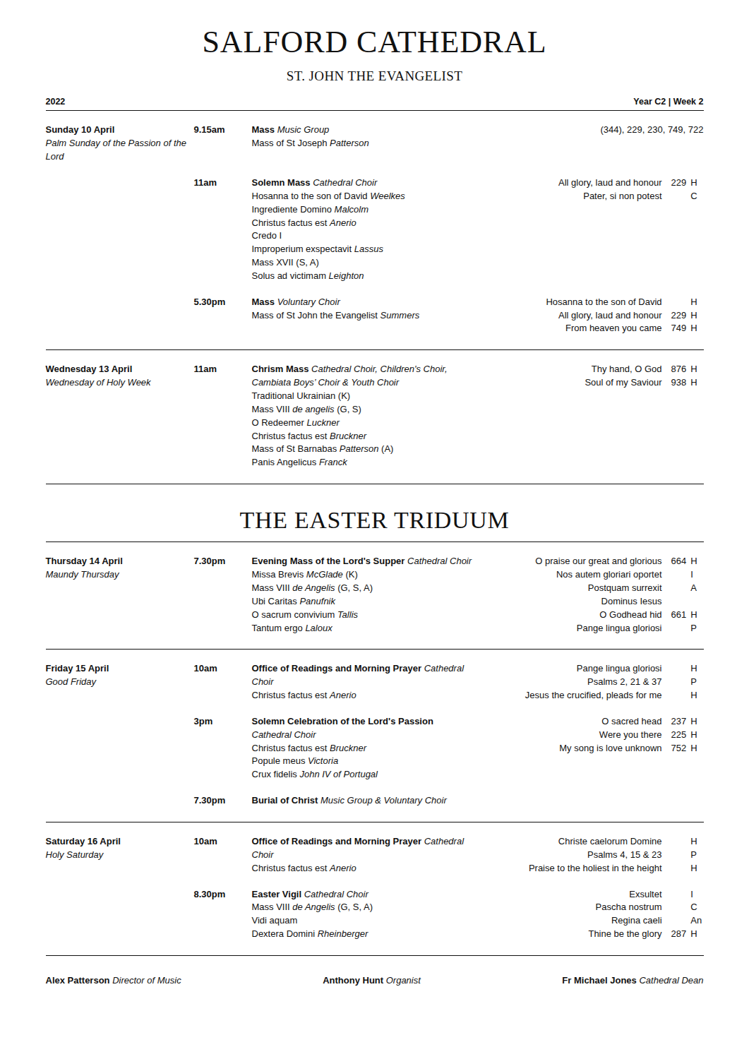Salford Cathedral
St. John the Evangelist
2022 Year C2 | Week 2
Sunday 10 April Palm Sunday of the Passion of the Lord
9.15am
Mass Music Group
Mass of St Joseph Patterson
(344), 229, 230, 749, 722
11am
Solemn Mass Cathedral Choir
Hosanna to the son of David Weelkes
Ingrediente Domino Malcolm
Christus factus est Anerio
Credo I
Improperium exspectavit Lassus
Mass XVII (S, A)
Solus ad victimam Leighton
All glory, laud and honour 229 H
Pater, si non potest C
5.30pm
Mass Voluntary Choir
Mass of St John the Evangelist Summers
Hosanna to the son of David H
All glory, laud and honour 229 H
From heaven you came 749 H
Wednesday 13 April Wednesday of Holy Week
11am
Chrism Mass Cathedral Choir, Children's Choir, Cambiata Boys’ Choir & Youth Choir
Traditional Ukrainian (K)
Mass VIII de angelis (G, S)
O Redeemer Luckner
Christus factus est Bruckner
Mass of St Barnabas Patterson (A)
Panis Angelicus Franck
Thy hand, O God 876 H
Soul of my Saviour 938 H
The Easter Triduum
Thursday 14 April Maundy Thursday
7.30pm
Evening Mass of the Lord's Supper Cathedral Choir
Missa Brevis McGlade (K)
Mass VIII de Angelis (G, S, A)
Ubi Caritas Panufnik
O sacrum convivium Tallis
Tantum ergo Laloux
O praise our great and glorious 664 H
Nos autem gloriari oportet I
Postquam surrexit A
Dominus Iesus
O Godhead hid 661 H
Pange lingua gloriosi P
Friday 15 April Good Friday
10am
Office of Readings and Morning Prayer Cathedral Choir
Christus factus est Anerio
Pange lingua gloriosi H
Psalms 2, 21 & 37 P
Jesus the crucified, pleads for me H
3pm
Solemn Celebration of the Lord's Passion Cathedral Choir
Christus factus est Bruckner
Popule meus Victoria
Crux fidelis John IV of Portugal
O sacred head 237 H
Were you there 225 H
My song is love unknown 752 H
7.30pm
Burial of Christ Music Group & Voluntary Choir
Saturday 16 April Holy Saturday
10am
Office of Readings and Morning Prayer Cathedral Choir
Christus factus est Anerio
Christe caelorum Domine H
Psalms 4, 15 & 23 P
Praise to the holiest in the height H
8.30pm
Easter Vigil Cathedral Choir
Mass VIII de Angelis (G, S, A)
Vidi aquam
Dextera Domini Rheinberger
Exsultet I
Pascha nostrum C
Regina caeli An
Thine be the glory 287 H
Alex Patterson Director of Music
Anthony Hunt Organist
Fr Michael Jones Cathedral Dean